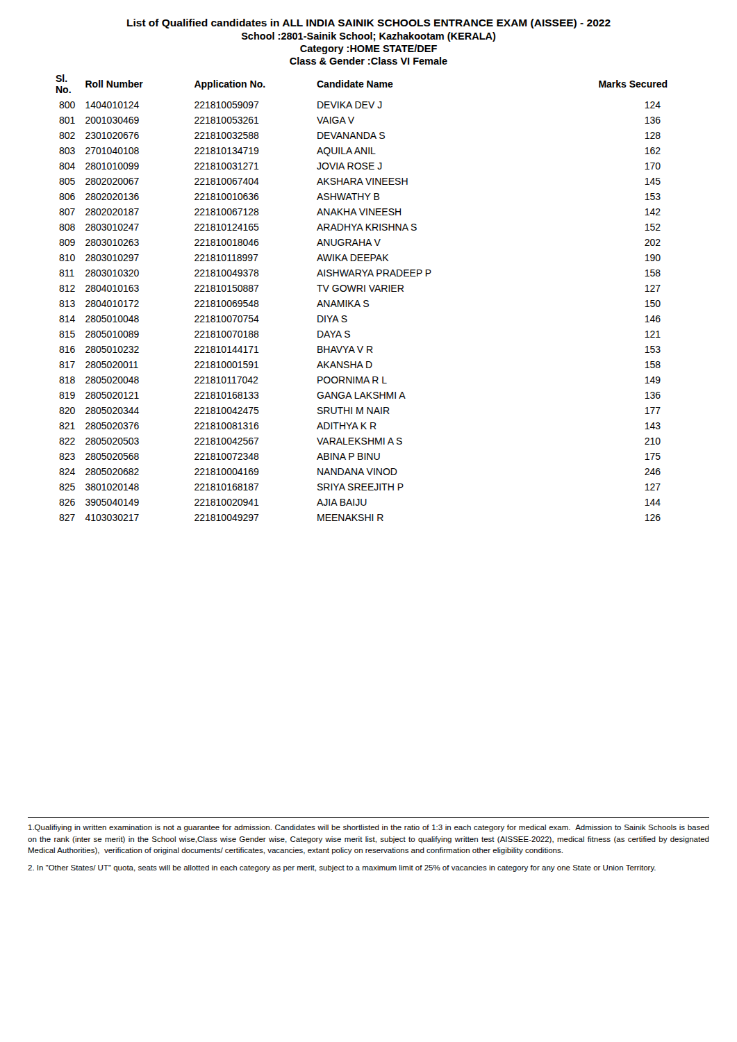List of Qualified candidates in ALL INDIA SAINIK SCHOOLS ENTRANCE EXAM (AISSEE) - 2022
School :2801-Sainik School; Kazhakootam (KERALA)
Category :HOME STATE/DEF
Class & Gender :Class VI Female
| Sl. No. | Roll Number | Application No. | Candidate Name | Marks Secured |
| --- | --- | --- | --- | --- |
| 800 | 1404010124 | 221810059097 | DEVIKA DEV J | 124 |
| 801 | 2001030469 | 221810053261 | VAIGA V | 136 |
| 802 | 2301020676 | 221810032588 | DEVANANDA S | 128 |
| 803 | 2701040108 | 221810134719 | AQUILA ANIL | 162 |
| 804 | 2801010099 | 221810031271 | JOVIA ROSE J | 170 |
| 805 | 2802020067 | 221810067404 | AKSHARA VINEESH | 145 |
| 806 | 2802020136 | 221810010636 | ASHWATHY B | 153 |
| 807 | 2802020187 | 221810067128 | ANAKHA VINEESH | 142 |
| 808 | 2803010247 | 221810124165 | ARADHYA KRISHNA S | 152 |
| 809 | 2803010263 | 221810018046 | ANUGRAHA V | 202 |
| 810 | 2803010297 | 221810118997 | AWIKA DEEPAK | 190 |
| 811 | 2803010320 | 221810049378 | AISHWARYA PRADEEP P | 158 |
| 812 | 2804010163 | 221810150887 | TV GOWRI VARIER | 127 |
| 813 | 2804010172 | 221810069548 | ANAMIKA S | 150 |
| 814 | 2805010048 | 221810070754 | DIYA S | 146 |
| 815 | 2805010089 | 221810070188 | DAYA S | 121 |
| 816 | 2805010232 | 221810144171 | BHAVYA V R | 153 |
| 817 | 2805020011 | 221810001591 | AKANSHA D | 158 |
| 818 | 2805020048 | 221810117042 | POORNIMA R L | 149 |
| 819 | 2805020121 | 221810168133 | GANGA LAKSHMI A | 136 |
| 820 | 2805020344 | 221810042475 | SRUTHI M NAIR | 177 |
| 821 | 2805020376 | 221810081316 | ADITHYA K R | 143 |
| 822 | 2805020503 | 221810042567 | VARALEKSHMI A S | 210 |
| 823 | 2805020568 | 221810072348 | ABINA P BINU | 175 |
| 824 | 2805020682 | 221810004169 | NANDANA VINOD | 246 |
| 825 | 3801020148 | 221810168187 | SRIYA SREEJITH P | 127 |
| 826 | 3905040149 | 221810020941 | AJIA BAIJU | 144 |
| 827 | 4103030217 | 221810049297 | MEENAKSHI R | 126 |
1.Qualifiying in written examination is not a guarantee for admission. Candidates will be shortlisted in the ratio of 1:3 in each category for medical exam. Admission to Sainik Schools is based on the rank (inter se merit) in the School wise,Class wise Gender wise, Category wise merit list, subject to qualifying written test (AISSEE-2022), medical fitness (as certified by designated Medical Authorities), verification of original documents/ certificates, vacancies, extant policy on reservations and confirmation other eligibility conditions.
2. In "Other States/ UT" quota, seats will be allotted in each category as per merit, subject to a maximum limit of 25% of vacancies in category for any one State or Union Territory.